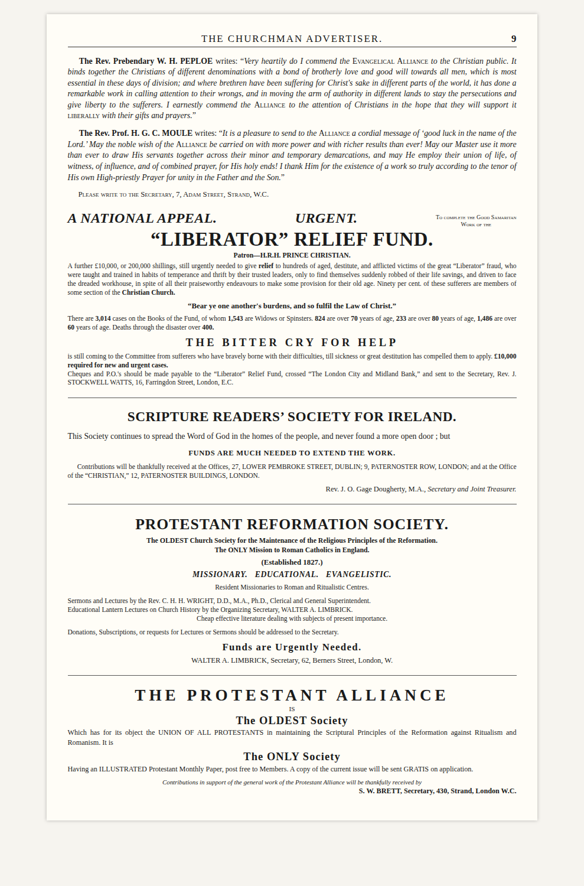THE CHURCHMAN ADVERTISER. 9
The Rev. Prebendary W. H. PEPLOE writes: “Very heartily do I commend the Evangelical Alliance to the Christian public. It binds together the Christians of different denominations with a bond of brotherly love and good will towards all men, which is most essential in these days of division; and where brethren have been suffering for Christ's sake in different parts of the world, it has done a remarkable work in calling attention to their wrongs, and in moving the arm of authority in different lands to stay the persecutions and give liberty to the sufferers. I earnestly commend the Alliance to the attention of Christians in the hope that they will support it liberally with their gifts and prayers.”
The Rev. Prof. H. G. C. MOULE writes: “It is a pleasure to send to the Alliance a cordial message of ‘good luck in the name of the Lord.’ May the noble wish of the Alliance be carried on with more power and with richer results than ever! May our Master use it more than ever to draw His servants together across their minor and temporary demarcations, and may He employ their union of life, of witness, of influence, and of combined prayer, for His holy ends! I thank Him for the existence of a work so truly according to the tenor of His own High-priestly Prayer for unity in the Father and the Son.”
Please write to the Secretary, 7, Adam Street, Strand, W.C.
A NATIONAL APPEAL.
URGENT.
To complete the Good Samaritan
Work of the
“LIBERATOR” RELIEF FUND.
Patron—H.R.H. PRINCE CHRISTIAN.
A further £10,000, or 200,000 shillings, still urgently needed to give relief to hundreds of aged, destitute, and afflicted victims of the great “Liberator” fraud, who were taught and trained in habits of temperance and thrift by their trusted leaders, only to find themselves suddenly robbed of their life savings, and driven to face the dreaded workhouse, in spite of all their praiseworthy endeavours to make some provision for their old age. Ninety per cent. of these sufferers are members of some section of the Christian Church.
“Bear ye one another's burdens, and so fulfil the Law of Christ.”
There are 3,014 cases on the Books of the Fund, of whom 1,543 are Widows or Spinsters. 824 are over 70 years of age, 233 are over 80 years of age, 1,486 are over 60 years of age. Deaths through the disaster over 400.
THE BITTER CRY FOR HELP
is still coming to the Committee from sufferers who have bravely borne with their difficulties, till sickness or great destitution has compelled them to apply. £10,000 required for new and urgent cases.
Cheques and P.O.'s should be made payable to the “Liberator” Relief Fund, crossed “The London City and Midland Bank,” and sent to the Secretary, Rev. J. STOCKWELL WATTS, 16, Farringdon Street, London, E.C.
SCRIPTURE READERS’ SOCIETY FOR IRELAND.
This Society continues to spread the Word of God in the homes of the people, and never found a more open door ; but
FUNDS ARE MUCH NEEDED TO EXTEND THE WORK.
Contributions will be thankfully received at the Offices, 27, LOWER PEMBROKE STREET, DUBLIN; 9, PATERNOSTER ROW, LONDON; and at the Office of the “CHRISTIAN,” 12, PATERNOSTER BUILDINGS, LONDON.
Rev. J. O. Gage Dougherty, M.A., Secretary and Joint Treasurer.
PROTESTANT REFORMATION SOCIETY.
The OLDEST Church Society for the Maintenance of the Religious Principles of the Reformation.
The ONLY Mission to Roman Catholics in England.
(Established 1827.)
MISSIONARY. EDUCATIONAL. EVANGELISTIC.
Resident Missionaries to Roman and Ritualistic Centres.
Sermons and Lectures by the Rev. C. H. H. WRIGHT, D.D., M.A., Ph.D., Clerical and General Superintendent.
Educational Lantern Lectures on Church History by the Organizing Secretary, WALTER A. LIMBRICK.
Cheap effective literature dealing with subjects of present importance.
Donations, Subscriptions, or requests for Lectures or Sermons should be addressed to the Secretary.
Funds are Urgently Needed.
WALTER A. LIMBRICK, Secretary, 62, Berners Street, London, W.
THE PROTESTANT ALLIANCE
IS
The OLDEST Society
Which has for its object the UNION OF ALL PROTESTANTS in maintaining the Scriptural Principles of the Reformation against Ritualism and Romanism. It is
The ONLY Society
Having an ILLUSTRATED Protestant Monthly Paper, post free to Members. A copy of the current issue will be sent GRATIS on application.
Contributions in support of the general work of the Protestant Alliance will be thankfully received by
S. W. BRETT, Secretary, 430, Strand, London W.C.